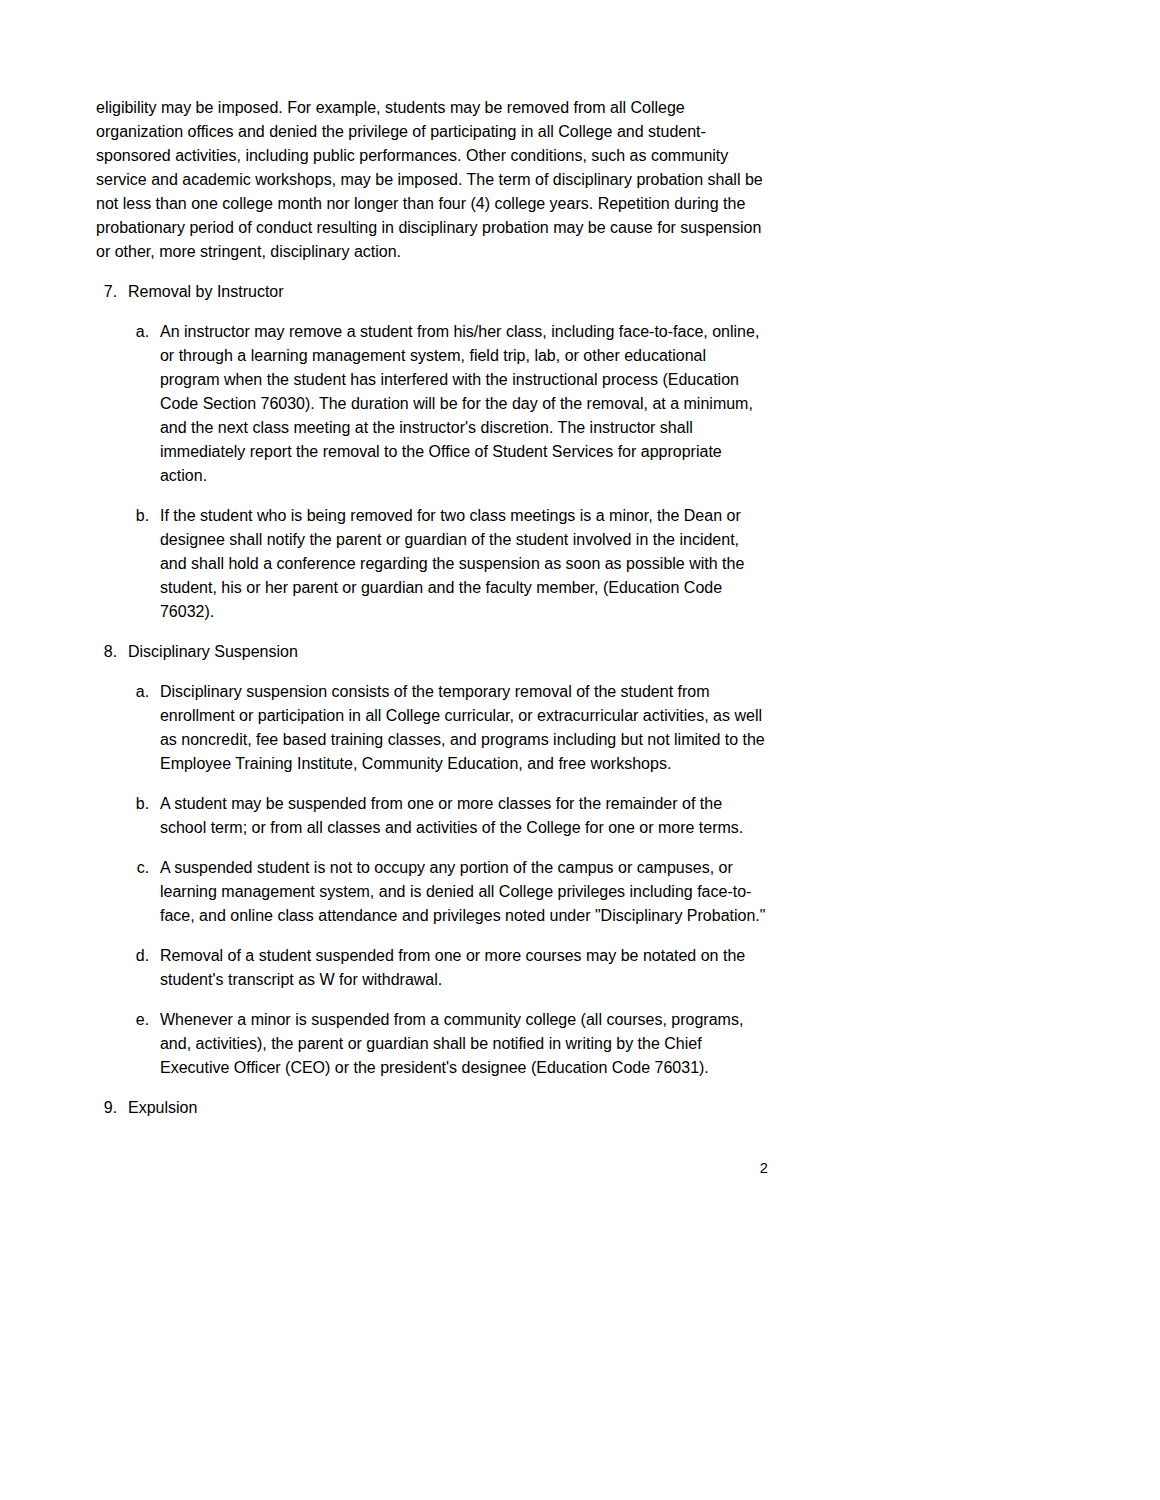eligibility may be imposed. For example, students may be removed from all College organization offices and denied the privilege of participating in all College and student-sponsored activities, including public performances. Other conditions, such as community service and academic workshops, may be imposed. The term of disciplinary probation shall be not less than one college month nor longer than four (4) college years. Repetition during the probationary period of conduct resulting in disciplinary probation may be cause for suspension or other, more stringent, disciplinary action.
Removal by Instructor
An instructor may remove a student from his/her class, including face-to-face, online, or through a learning management system, field trip, lab, or other educational program when the student has interfered with the instructional process (Education Code Section 76030). The duration will be for the day of the removal, at a minimum, and the next class meeting at the instructor's discretion. The instructor shall immediately report the removal to the Office of Student Services for appropriate action.
If the student who is being removed for two class meetings is a minor, the Dean or designee shall notify the parent or guardian of the student involved in the incident, and shall hold a conference regarding the suspension as soon as possible with the student, his or her parent or guardian and the faculty member, (Education Code 76032).
Disciplinary Suspension
Disciplinary suspension consists of the temporary removal of the student from enrollment or participation in all College curricular, or extracurricular activities, as well as noncredit, fee based training classes, and programs including but not limited to the Employee Training Institute, Community Education, and free workshops.
A student may be suspended from one or more classes for the remainder of the school term; or from all classes and activities of the College for one or more terms.
A suspended student is not to occupy any portion of the campus or campuses, or learning management system, and is denied all College privileges including face-to-face, and online class attendance and privileges noted under "Disciplinary Probation."
Removal of a student suspended from one or more courses may be notated on the student's transcript as W for withdrawal.
Whenever a minor is suspended from a community college (all courses, programs, and, activities), the parent or guardian shall be notified in writing by the Chief Executive Officer (CEO) or the president's designee (Education Code 76031).
Expulsion
2